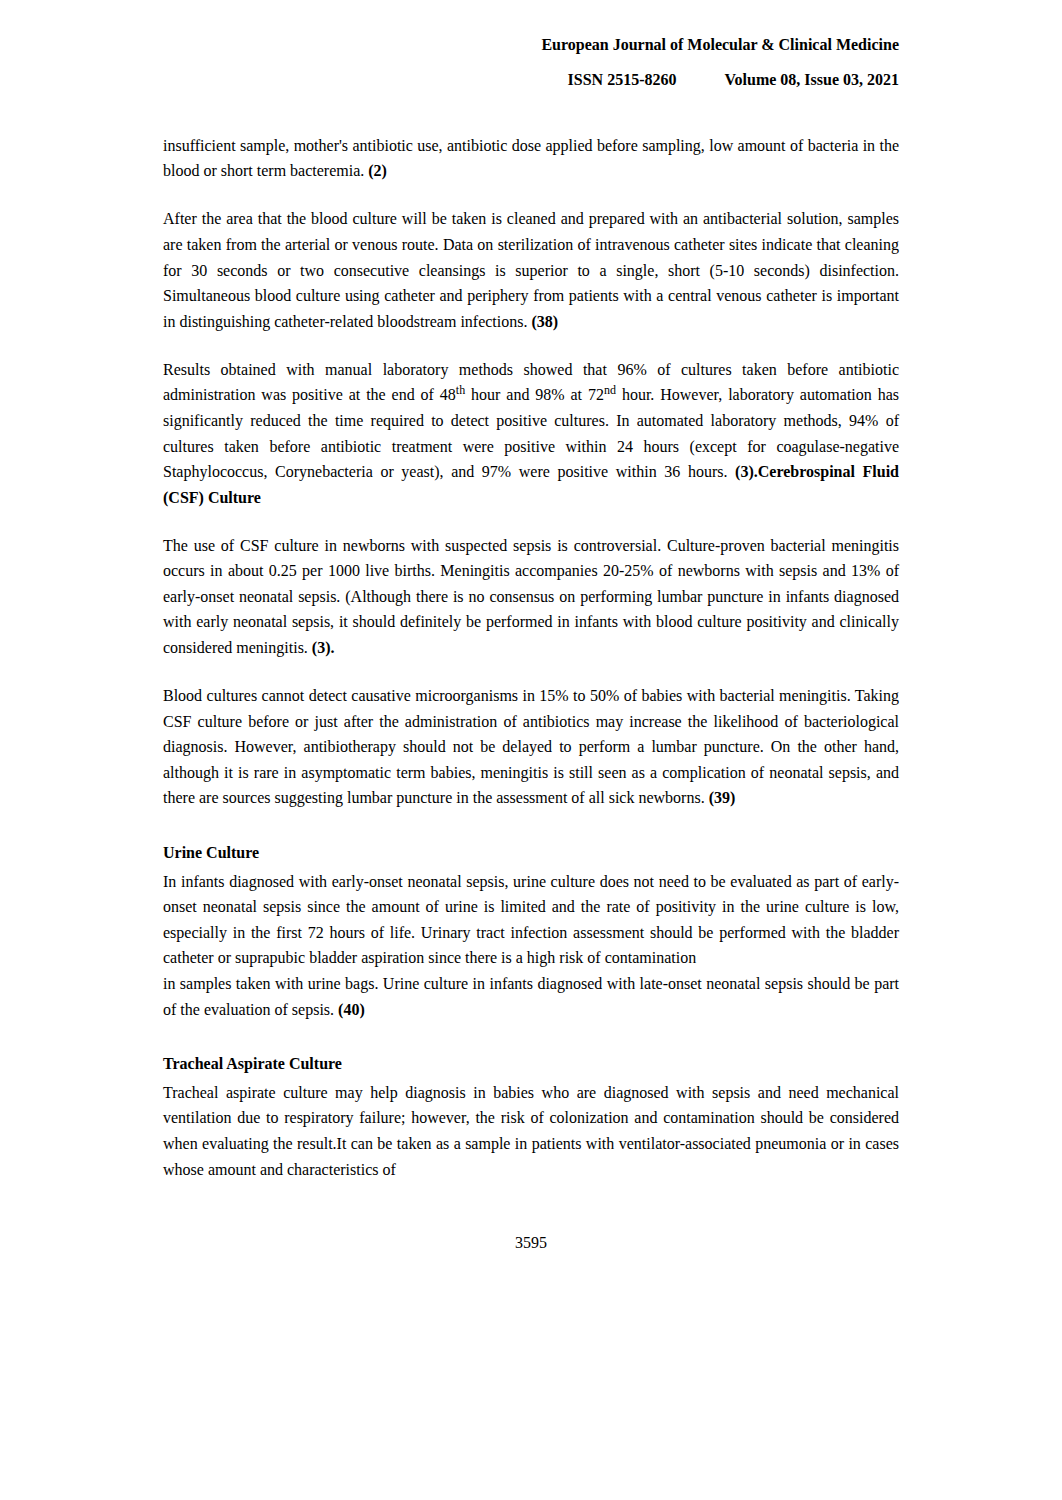European Journal of Molecular & Clinical Medicine ISSN 2515-8260 Volume 08, Issue 03, 2021
insufficient sample, mother's antibiotic use, antibiotic dose applied before sampling, low amount of bacteria in the blood or short term bacteremia. (2)
After the area that the blood culture will be taken is cleaned and prepared with an antibacterial solution, samples are taken from the arterial or venous route. Data on sterilization of intravenous catheter sites indicate that cleaning for 30 seconds or two consecutive cleansings is superior to a single, short (5-10 seconds) disinfection. Simultaneous blood culture using catheter and periphery from patients with a central venous catheter is important in distinguishing catheter-related bloodstream infections. (38)
Results obtained with manual laboratory methods showed that 96% of cultures taken before antibiotic administration was positive at the end of 48th hour and 98% at 72nd hour. However, laboratory automation has significantly reduced the time required to detect positive cultures. In automated laboratory methods, 94% of cultures taken before antibiotic treatment were positive within 24 hours (except for coagulase-negative Staphylococcus, Corynebacteria or yeast), and 97% were positive within 36 hours. (3).Cerebrospinal Fluid (CSF) Culture
The use of CSF culture in newborns with suspected sepsis is controversial. Culture-proven bacterial meningitis occurs in about 0.25 per 1000 live births. Meningitis accompanies 20-25% of newborns with sepsis and 13% of early-onset neonatal sepsis. (Although there is no consensus on performing lumbar puncture in infants diagnosed with early neonatal sepsis, it should definitely be performed in infants with blood culture positivity and clinically considered meningitis. (3).
Blood cultures cannot detect causative microorganisms in 15% to 50% of babies with bacterial meningitis. Taking CSF culture before or just after the administration of antibiotics may increase the likelihood of bacteriological diagnosis. However, antibiotherapy should not be delayed to perform a lumbar puncture. On the other hand, although it is rare in asymptomatic term babies, meningitis is still seen as a complication of neonatal sepsis, and there are sources suggesting lumbar puncture in the assessment of all sick newborns. (39)
Urine Culture
In infants diagnosed with early-onset neonatal sepsis, urine culture does not need to be evaluated as part of early-onset neonatal sepsis since the amount of urine is limited and the rate of positivity in the urine culture is low, especially in the first 72 hours of life. Urinary tract infection assessment should be performed with the bladder catheter or suprapubic bladder aspiration since there is a high risk of contamination
in samples taken with urine bags. Urine culture in infants diagnosed with late-onset neonatal sepsis should be part of the evaluation of sepsis. (40)
Tracheal Aspirate Culture
Tracheal aspirate culture may help diagnosis in babies who are diagnosed with sepsis and need mechanical ventilation due to respiratory failure; however, the risk of colonization and contamination should be considered when evaluating the result.It can be taken as a sample in patients with ventilator-associated pneumonia or in cases whose amount and characteristics of
3595